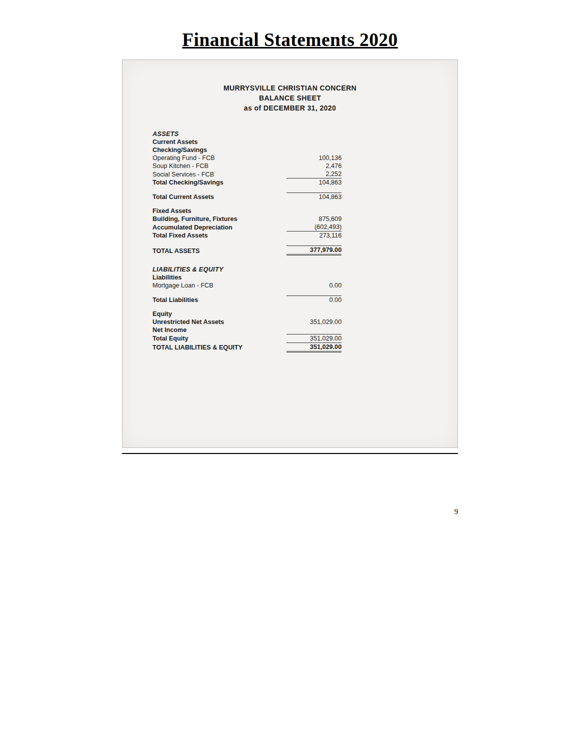Financial Statements 2020
MURRYSVILLE CHRISTIAN CONCERN
BALANCE SHEET
as of DECEMBER 31, 2020
| ASSETS | |
| Current Assets | |
| Checking/Savings | |
| Operating Fund - FCB | 100,136 |
| Soup Kitchen - FCB | 2,476 |
| Social Services - FCB | 2,252 |
| Total Checking/Savings | 104,863 |
| Total Current Assets | 104,863 |
| Fixed Assets | |
| Building, Furniture, Fixtures | 875,609 |
| Accumulated Depreciation | (602,493) |
| Total Fixed Assets | 273,116 |
| TOTAL ASSETS | 377,979.00 |
| LIABILITIES & EQUITY | |
| Liabilities | |
| Mortgage Loan - FCB | 0.00 |
| Total Liabilities | 0.00 |
| Equity | |
| Unrestricted Net Assets | 351,029.00 |
| Net Income | |
| Total Equity | 351,029.00 |
| TOTAL LIABILITIES & EQUITY | 351,029.00 |
9